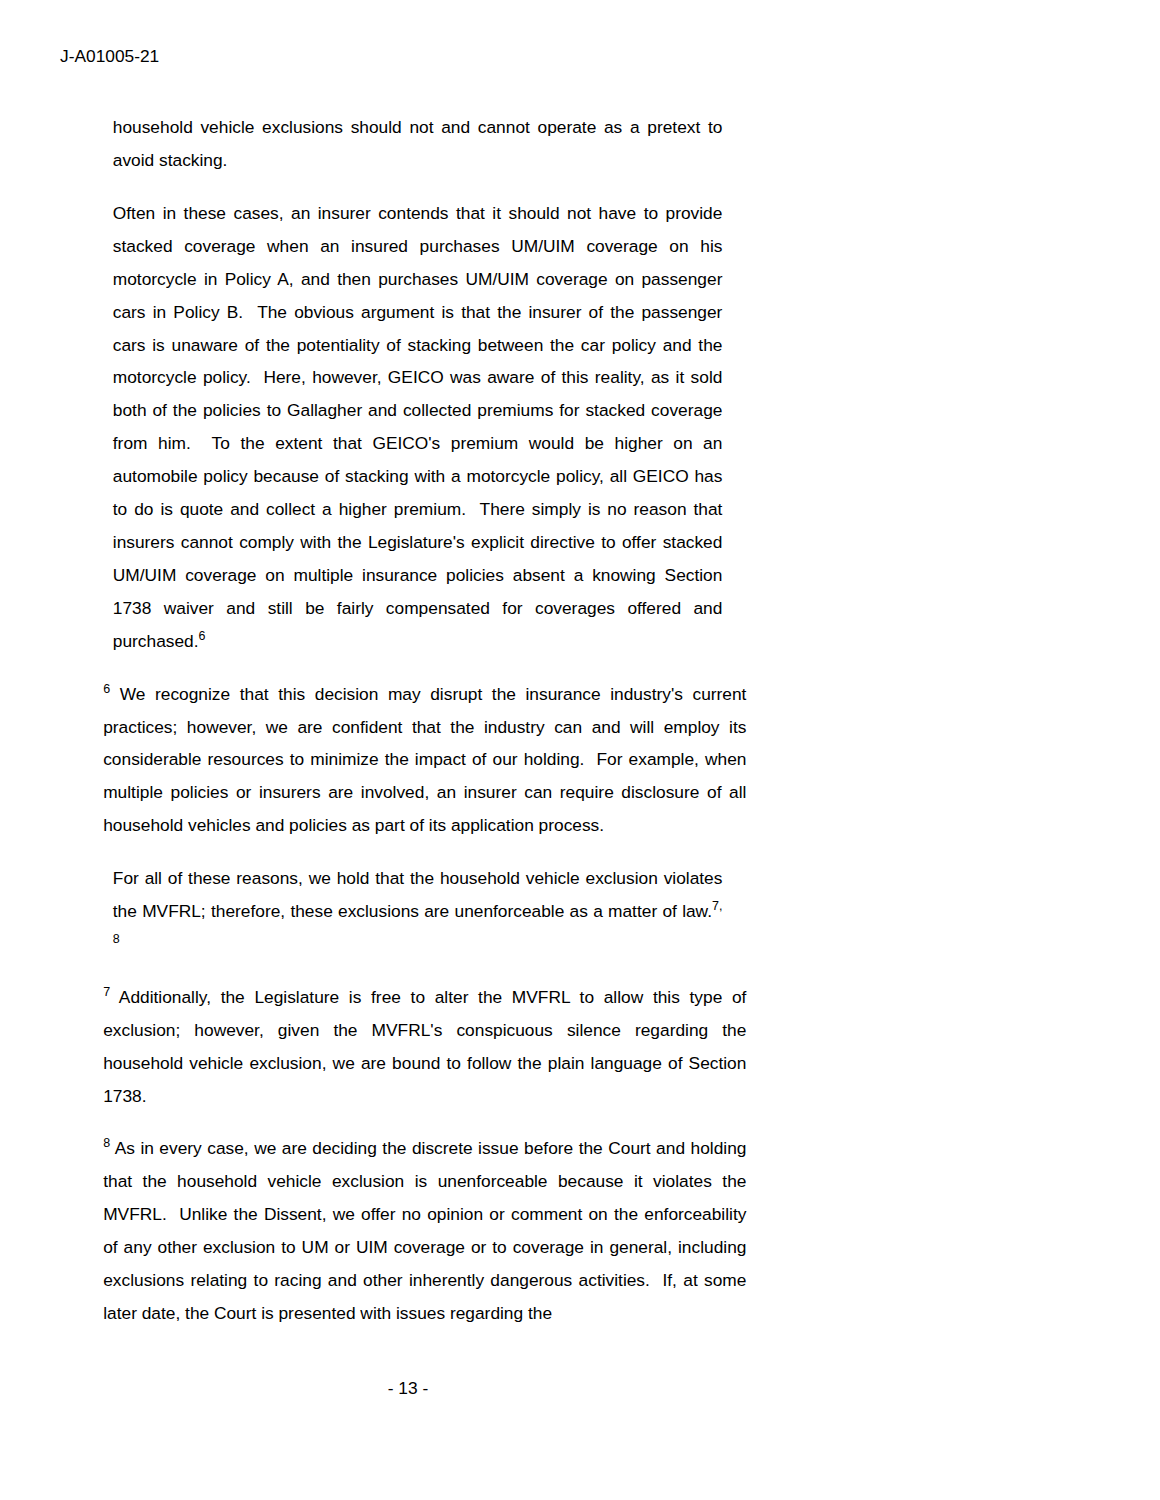J-A01005-21
household vehicle exclusions should not and cannot operate as a pretext to avoid stacking.
Often in these cases, an insurer contends that it should not have to provide stacked coverage when an insured purchases UM/UIM coverage on his motorcycle in Policy A, and then purchases UM/UIM coverage on passenger cars in Policy B. The obvious argument is that the insurer of the passenger cars is unaware of the potentiality of stacking between the car policy and the motorcycle policy. Here, however, GEICO was aware of this reality, as it sold both of the policies to Gallagher and collected premiums for stacked coverage from him. To the extent that GEICO's premium would be higher on an automobile policy because of stacking with a motorcycle policy, all GEICO has to do is quote and collect a higher premium. There simply is no reason that insurers cannot comply with the Legislature's explicit directive to offer stacked UM/UIM coverage on multiple insurance policies absent a knowing Section 1738 waiver and still be fairly compensated for coverages offered and purchased.6
6 We recognize that this decision may disrupt the insurance industry's current practices; however, we are confident that the industry can and will employ its considerable resources to minimize the impact of our holding. For example, when multiple policies or insurers are involved, an insurer can require disclosure of all household vehicles and policies as part of its application process.
For all of these reasons, we hold that the household vehicle exclusion violates the MVFRL; therefore, these exclusions are unenforceable as a matter of law.7, 8
7 Additionally, the Legislature is free to alter the MVFRL to allow this type of exclusion; however, given the MVFRL's conspicuous silence regarding the household vehicle exclusion, we are bound to follow the plain language of Section 1738.
8 As in every case, we are deciding the discrete issue before the Court and holding that the household vehicle exclusion is unenforceable because it violates the MVFRL. Unlike the Dissent, we offer no opinion or comment on the enforceability of any other exclusion to UM or UIM coverage or to coverage in general, including exclusions relating to racing and other inherently dangerous activities. If, at some later date, the Court is presented with issues regarding the
- 13 -